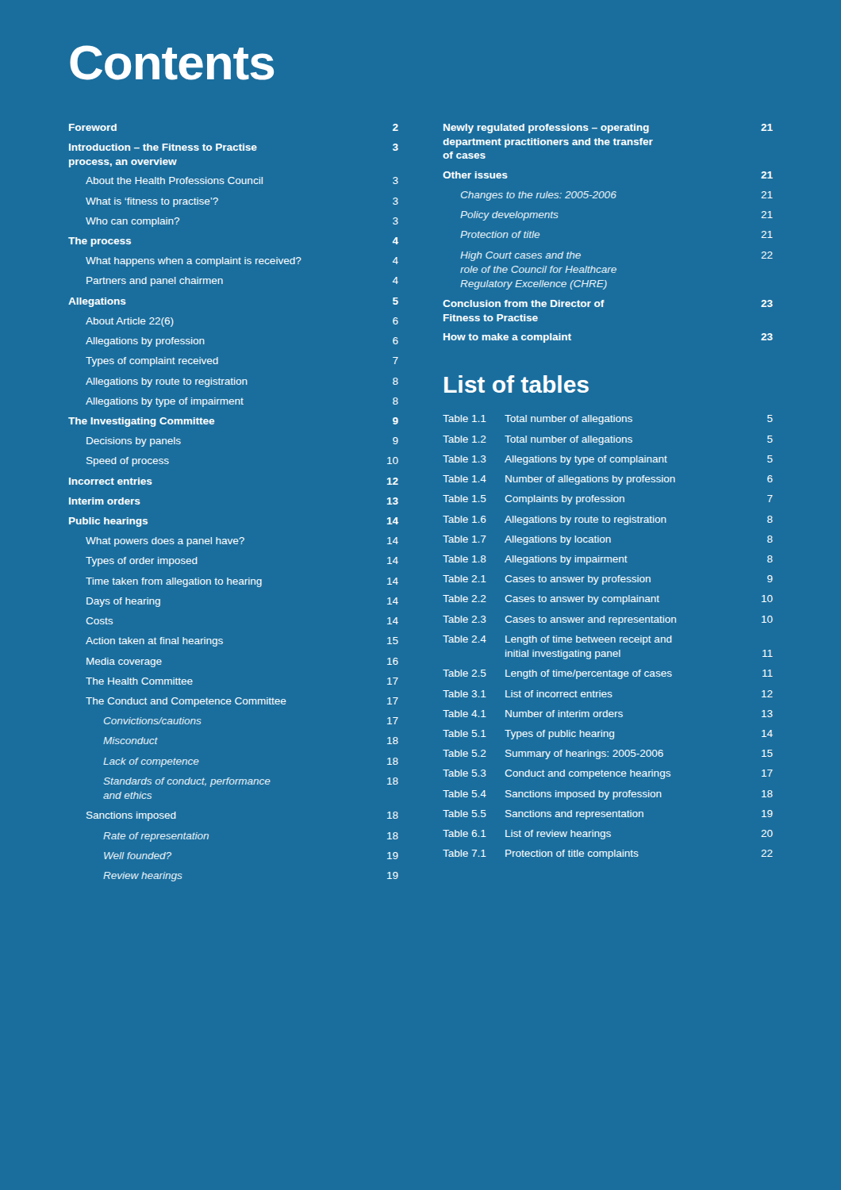Contents
Foreword 2
Introduction – the Fitness to Practise
process, an overview 3
About the Health Professions Council 3
What is ‘fitness to practise’?3
Who can complain?3
The process 4
What happens when a complaint is received?4
Partners and panel chairmen 4
Allegations 5
About Article 22(6) 6
Allegations by profession 6
Types of complaint received 7
Allegations by route to registration 8
Allegations by type of impairment 8
The Investigating Committee 9
Decisions by panels 9
Speed of process 10
Incorrect entries 12
Interim orders 13
Public hearings 14
What powers does a panel have?14
Types of order imposed 14
Time taken from allegation to hearing 14
Days of hearing 14
Costs 14
Action taken at final hearings 15
Media coverage 16
The Health Committee 17
The Conduct and Competence Committee 17
Convictions/cautions 17
Misconduct 18
Lack of competence 18
Standards of conduct, performance
and ethics 18
Sanctions imposed 18
Rate of representation 18
Well founded?19
Review hearings 19
Newly regulated professions – operating
department practitioners and the transfer
of cases 21
Other issues 21
Changes to the rules: 2005-200621
Policy developments 21
Protection of title 21
High Court cases and the
role of the Council for Healthcare
Regulatory Excellence (CHRE) 22
Conclusion from the Director of
Fitness to Practise 23
How to make a complaint 23
List of tables
| Table 1.1 | Total number of allegations | 5 |
| Table 1.2 | Total number of allegations | 5 |
| Table 1.3 | Allegations by type of complainant | 5 |
| Table 1.4 | Number of allegations by profession | 6 |
| Table 1.5 | Complaints by profession | 7 |
| Table 1.6 | Allegations by route to registration | 8 |
| Table 1.7 | Allegations by location | 8 |
| Table 1.8 | Allegations by impairment | 8 |
| Table 2.1 | Cases to answer by profession | 9 |
| Table 2.2 | Cases to answer by complainant | 10 |
| Table 2.3 | Cases to answer and representation | 10 |
| Table 2.4 | Length of time between receipt and initial investigating panel | 11 |
| Table 2.5 | Length of time/percentage of cases | 11 |
| Table 3.1 | List of incorrect entries | 12 |
| Table 4.1 | Number of interim orders | 13 |
| Table 5.1 | Types of public hearing | 14 |
| Table 5.2 | Summary of hearings: 2005-2006 | 15 |
| Table 5.3 | Conduct and competence hearings | 17 |
| Table 5.4 | Sanctions imposed by profession | 18 |
| Table 5.5 | Sanctions and representation | 19 |
| Table 6.1 | List of review hearings | 20 |
| Table 7.1 | Protection of title complaints | 22 |